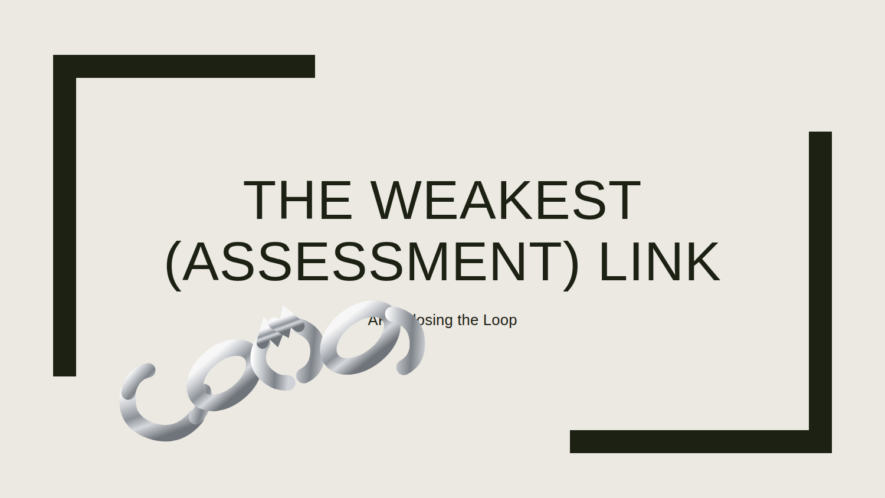THE WEAKEST (ASSESSMENT) LINK
AKA Closing the Loop
Illustration of a broken metal chain